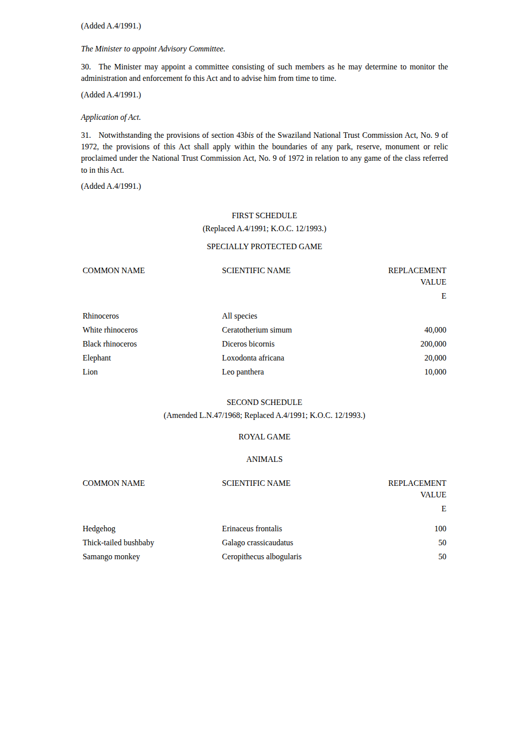(Added A.4/1991.)
The Minister to appoint Advisory Committee.
30. The Minister may appoint a committee consisting of such members as he may determine to monitor the administration and enforcement fo this Act and to advise him from time to time.
(Added A.4/1991.)
Application of Act.
31. Notwithstanding the provisions of section 43bis of the Swaziland National Trust Commission Act, No. 9 of 1972, the provisions of this Act shall apply within the boundaries of any park, reserve, monument or relic proclaimed under the National Trust Commission Act, No. 9 of 1972 in relation to any game of the class referred to in this Act.
(Added A.4/1991.)
FIRST SCHEDULE
(Replaced A.4/1991; K.O.C. 12/1993.)
SPECIALLY PROTECTED GAME
| COMMON NAME | SCIENTIFIC NAME | REPLACEMENT VALUE |
| --- | --- | --- |
| | | E |
| Rhinoceros | All species | |
| White rhinoceros | Ceratotherium simum | 40,000 |
| Black rhinoceros | Diceros bicornis | 200,000 |
| Elephant | Loxodonta africana | 20,000 |
| Lion | Leo panthera | 10,000 |
SECOND SCHEDULE
(Amended L.N.47/1968; Replaced A.4/1991; K.O.C. 12/1993.)
ROYAL GAME
ANIMALS
| COMMON NAME | SCIENTIFIC NAME | REPLACEMENT VALUE |
| --- | --- | --- |
| | | E |
| Hedgehog | Erinaceus frontalis | 100 |
| Thick-tailed bushbaby | Galago crassicaudatus | 50 |
| Samango monkey | Ceropithecus albogularis | 50 |